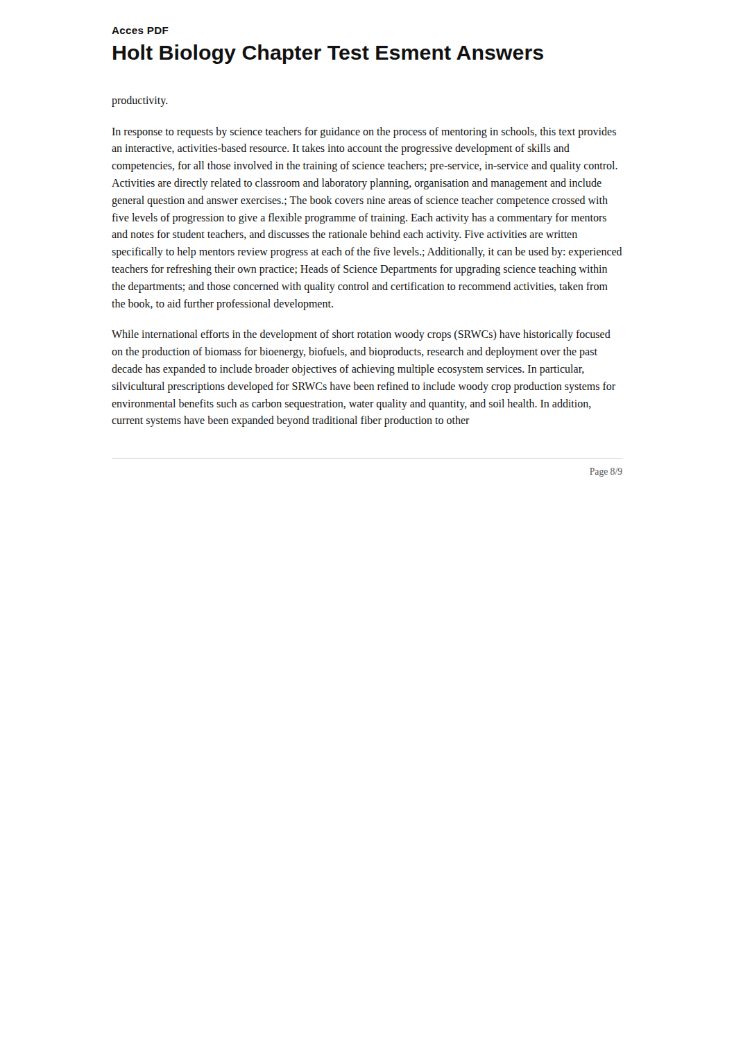Acces PDF
Holt Biology Chapter Test Esment Answers
productivity.
In response to requests by science teachers for guidance on the process of mentoring in schools, this text provides an interactive, activities-based resource. It takes into account the progressive development of skills and competencies, for all those involved in the training of science teachers; pre-service, in-service and quality control. Activities are directly related to classroom and laboratory planning, organisation and management and include general question and answer exercises.; The book covers nine areas of science teacher competence crossed with five levels of progression to give a flexible programme of training. Each activity has a commentary for mentors and notes for student teachers, and discusses the rationale behind each activity. Five activities are written specifically to help mentors review progress at each of the five levels.; Additionally, it can be used by: experienced teachers for refreshing their own practice; Heads of Science Departments for upgrading science teaching within the departments; and those concerned with quality control and certification to recommend activities, taken from the book, to aid further professional development.
While international efforts in the development of short rotation woody crops (SRWCs) have historically focused on the production of biomass for bioenergy, biofuels, and bioproducts, research and deployment over the past decade has expanded to include broader objectives of achieving multiple ecosystem services. In particular, silvicultural prescriptions developed for SRWCs have been refined to include woody crop production systems for environmental benefits such as carbon sequestration, water quality and quantity, and soil health. In addition, current systems have been expanded beyond traditional fiber production to other
Page 8/9